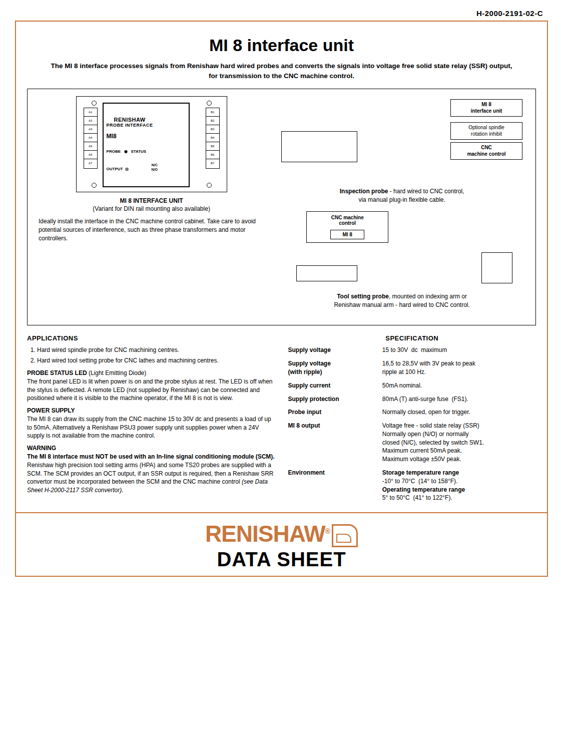H-2000-2191-02-C
MI 8 interface unit
The MI 8 interface processes signals from Renishaw hard wired probes and converts the signals into voltage free solid state relay (SSR) output, for transmission to the CNC machine control.
A1 A2 A3 A4 A5 A6 A7
B1 B2 B3 B4 B5 B6 B7
RENISHAWPROBE INTERFACE
MI8
PROBE ◉ STATUS
OUTPUT ◎
N/C
N/O
MI 8 INTERFACE UNIT
(Variant for DIN rail mounting also available)
Ideally install the interface in the CNC machine control cabinet. Take care to avoid potential sources of interference, such as three phase transformers and motor controllers.
MI 8
interface unit
Optional spindle
rotation inhibit
CNC
machine control
Inspection probe - hard wired to CNC control,
via manual plug-in flexible cable.
CNC machine
control
MI 8
Tool setting probe, mounted on indexing arm or
Renishaw manual arm - hard wired to CNC control.
APPLICATIONS
Hard wired spindle probe for CNC machining centres.
Hard wired tool setting probe for CNC lathes and machining centres.
PROBE STATUS LED (Light Emitting Diode)
The front panel LED is lit when power is on and the probe stylus at rest. The LED is off when the stylus is deflected. A remote LED (not supplied by Renishaw) can be connected and positioned where it is visible to the machine operator, if the MI 8 is not is view.
POWER SUPPLY
The MI 8 can draw its supply from the CNC machine 15 to 30V dc and presents a load of up to 50mA. Alternatively a Renishaw PSU3 power supply unit supplies power when a 24V supply is not available from the machine control.
WARNING
The MI 8 interface must NOT be used with an In-line signal conditioning module (SCM).
Renishaw high precision tool setting arms (HPA) and some TS20 probes are supplied with a SCM. The SCM provides an OCT output, if an SSR output is required, then a Renishaw SRR convertor must be incorporated between the SCM and the CNC machine control (see Data Sheet H-2000-2117 SSR convertor).
SPECIFICATION
| Supply voltage | 15 to 30V dc maximum |
| Supply voltage (with ripple) | 16,5 to 28,5V with 3V peak to peak ripple at 100 Hz. |
| Supply current | 50mA nominal. |
| Supply protection | 80mA (T) anti-surge fuse (FS1). |
| Probe input | Normally closed, open for trigger. |
| MI 8 output | Voltage free - solid state relay (SSR) Normally open (N/O) or normally closed (N/C), selected by switch SW1. Maximum current 50mA peak. Maximum voltage ±50V peak. |
| Environment | Storage temperature range -10° to 70°C (14° to 158°F). Operating temperature range 5° to 50°C (41° to 122°F). |
RENISHAW®
DATA SHEET